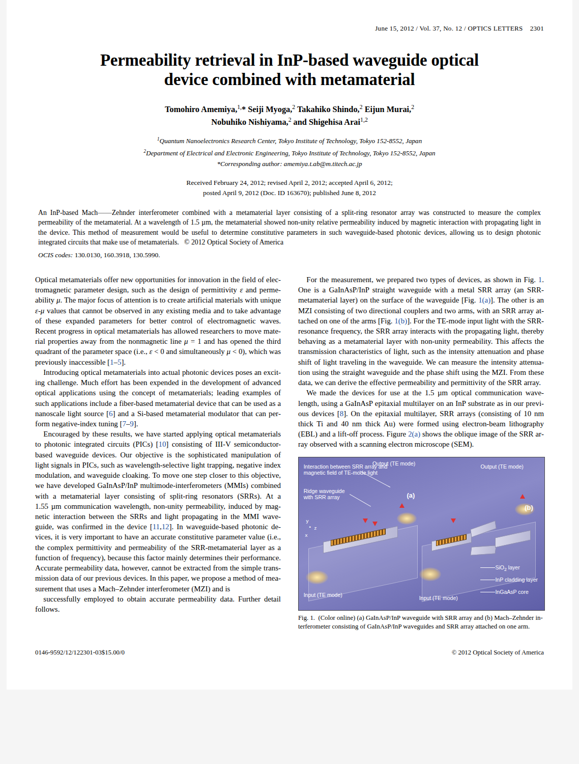June 15, 2012 / Vol. 37, No. 12 / OPTICS LETTERS 2301
Permeability retrieval in InP-based waveguide optical
device combined with metamaterial
Tomohiro Amemiya,1,* Seiji Myoga,2 Takahiko Shindo,2 Eijun Murai,2
Nobuhiko Nishiyama,2 and Shigehisa Arai1,2
1Quantum Nanoelectronics Research Center, Tokyo Institute of Technology, Tokyo 152-8552, Japan
2Department of Electrical and Electronic Engineering, Tokyo Institute of Technology, Tokyo 152-8552, Japan
*Corresponding author: amemiya.t.ab@m.titech.ac.jp
Received February 24, 2012; revised April 2, 2012; accepted April 6, 2012;
posted April 9, 2012 (Doc. ID 163670); published June 8, 2012
An InP-based Mach——Zehnder interferometer combined with a metamaterial layer consisting of a split-ring resonator array was constructed to measure the complex permeability of the metamaterial. At a wavelength of 1.5 µm, the metamaterial showed non-unity relative permeability induced by magnetic interaction with propagating light in the device. This method of measurement would be useful to determine constitutive parameters in such waveguide-based photonic devices, allowing us to design photonic integrated circuits that make use of metamaterials. © 2012 Optical Society of America
OCIS codes: 130.0130, 160.3918, 130.5990.
Optical metamaterials offer new opportunities for innovation in the field of electromagnetic parameter design, such as the design of permittivity ε and permeability μ. The major focus of attention is to create artificial materials with unique ε-μ values that cannot be observed in any existing media and to take advantage of these expanded parameters for better control of electromagnetic waves. Recent progress in optical metamaterials has allowed researchers to move material properties away from the nonmagnetic line μ = 1 and has opened the third quadrant of the parameter space (i.e., ε < 0 and simultaneously μ < 0), which was previously inaccessible [1–5].
Introducing optical metamaterials into actual photonic devices poses an exciting challenge. Much effort has been expended in the development of advanced optical applications using the concept of metamaterials; leading examples of such applications include a fiber-based metamaterial device that can be used as a nanoscale light source [6] and a Si-based metamaterial modulator that can perform negative-index tuning [7–9].
Encouraged by these results, we have started applying optical metamaterials to photonic integrated circuits (PICs) [10] consisting of III-V semiconductor-based waveguide devices. Our objective is the sophisticated manipulation of light signals in PICs, such as wavelength-selective light trapping, negative index modulation, and waveguide cloaking. To move one step closer to this objective, we have developed GaInAsP/InP multimode-interferometers (MMIs) combined with a metamaterial layer consisting of split-ring resonators (SRRs). At a 1.55 µm communication wavelength, non-unity permeability, induced by magnetic interaction between the SRRs and light propagating in the MMI waveguide, was confirmed in the device [11,12]. In waveguide-based photonic devices, it is very important to have an accurate constitutive parameter value (i.e., the complex permittivity and permeability of the SRR-metamaterial layer as a function of frequency), because this factor mainly determines their performance. Accurate permeability data, however, cannot be extracted from the simple transmission data of our previous devices. In this paper, we propose a method of measurement that uses a Mach–Zehnder interferometer (MZI) and is
successfully employed to obtain accurate permeability data. Further detail follows.
For the measurement, we prepared two types of devices, as shown in Fig. 1. One is a GaInAsP/InP straight waveguide with a metal SRR array (an SRR-metamaterial layer) on the surface of the waveguide [Fig. 1(a)]. The other is an MZI consisting of two directional couplers and two arms, with an SRR array attached on one of the arms [Fig. 1(b)]. For the TE-mode input light with the SRR-resonance frequency, the SRR array interacts with the propagating light, thereby behaving as a metamaterial layer with non-unity permeability. This affects the transmission characteristics of light, such as the intensity attenuation and phase shift of light traveling in the waveguide. We can measure the intensity attenuation using the straight waveguide and the phase shift using the MZI. From these data, we can derive the effective permeability and permittivity of the SRR array.
We made the devices for use at the 1.5 µm optical communication wavelength, using a GaInAsP epitaxial multilayer on an InP substrate as in our previous devices [8]. On the epitaxial multilayer, SRR arrays (consisting of 10 nm thick Ti and 40 nm thick Au) were formed using electron-beam lithography (EBL) and a lift-off process. Figure 2(a) shows the oblique image of the SRR array observed with a scanning electron microscope (SEM).
Interaction between SRR array and
magnetic field of TE-mode light
Ridge waveguide
with SRR array
Output (TE mode)
Input (TE mode)
(a)
y z x •
(b)
Output (TE mode)
Input (TE mode)
SiO2 layer
InP cladding layer
InGaAsP core
Fig. 1. (Color online) (a) GaInAsP/InP waveguide with SRR array and (b) Mach–Zehnder interferometer consisting of GaInAsP/InP waveguides and SRR array attached on one arm.
0146-9592/12/122301-03$15.00/0 © 2012 Optical Society of America